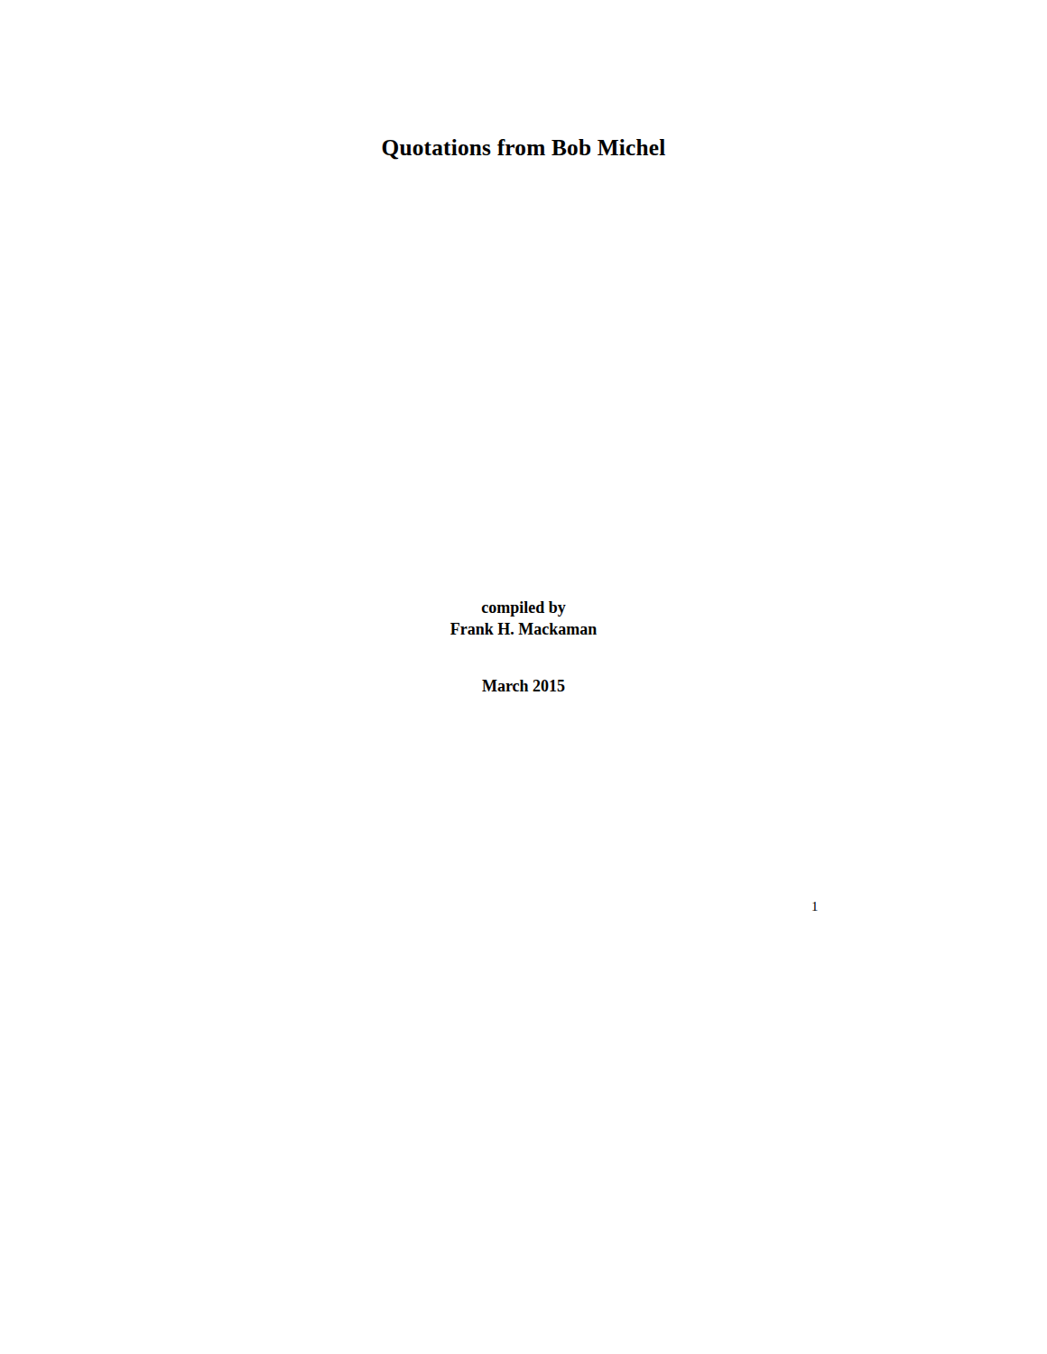Quotations from Bob Michel
compiled by
Frank H. Mackaman
March 2015
1